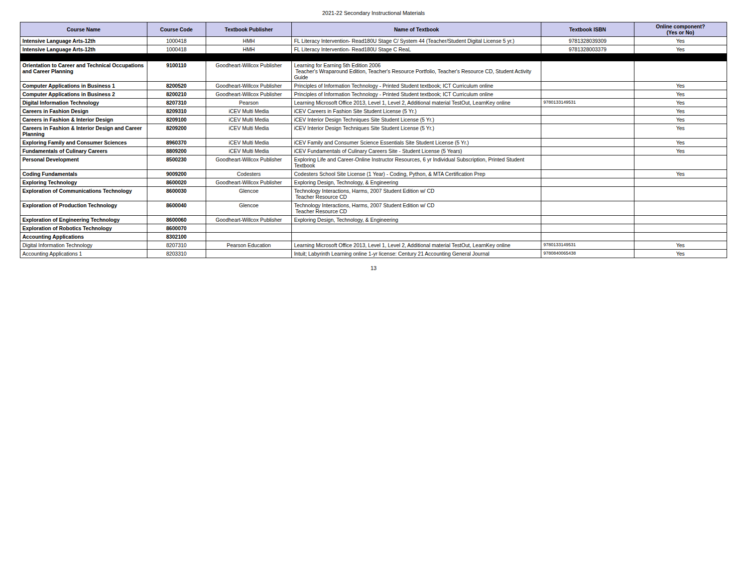2021-22 Secondary Instructional Materials
| Course Name | Course Code | Textbook Publisher | Name of Textbook | Textbook ISBN | Online component? (Yes or No) |
| --- | --- | --- | --- | --- | --- |
| Intensive Language Arts-12th | 1000418 | HMH | FL Literacy Intervention- Read180U Stage C/ System 44 (Teacher/Student Digital License 5 yr.) | 9781328039309 | Yes |
| Intensive Language Arts-12th | 1000418 | HMH | FL Literacy Intervention- Read180U Stage C ReaL | 9781328003379 | Yes |
| Orientation to Career and Technical Occupations and Career Planning | 9100110 | Goodheart-Willcox Publisher | Learning for Earning 5th Edition 2006 Teacher's Wraparound Edition, Teacher's Resource Portfolio, Teacher's Resource CD, Student Activity Guide | | |
| Computer Applications in Business 1 | 8200520 | Goodheart-Willcox Publisher | Principles of Information Technology - Printed Student textbook; ICT Curriculum online | | Yes |
| Computer Applications in Business 2 | 8200210 | Goodheart-Willcox Publisher | Principles of Information Technology - Printed Student textbook; ICT Curriculum online | | Yes |
| Digital Information Technology | 8207310 | Pearson | Learning Microsoft Office 2013, Level 1, Level 2, Additional material TestOut, LearnKey online | 9780133149531 | Yes |
| Careers in Fashion Design | 8209310 | iCEV Multi Media | iCEV Careers in Fashion Site Student License (5 Yr.) | | Yes |
| Careers in Fashion & Interior Design | 8209100 | iCEV Multi Media | iCEV Interior Design Techniques Site Student License (5 Yr.) | | Yes |
| Careers in Fashion & Interior Design and Career Planning | 8209200 | iCEV Multi Media | iCEV Interior Design Techniques Site Student License (5 Yr.) | | Yes |
| Exploring Family and Consumer Sciences | 8960370 | iCEV Multi Media | iCEV Family and Consumer Science Essentials Site Student License (5 Yr.) | | Yes |
| Fundamentals of Culinary Careers | 8809200 | iCEV Multi Media | iCEV Fundamentals of Culinary Careers Site - Student License (5 Years) | | Yes |
| Personal Development | 8500230 | Goodheart-Willcox Publisher | Exploring Life and Career-Online Instructor Resources, 6 yr Individual Subscription, Printed Student Textbook | | |
| Coding Fundamentals | 9009200 | Codesters | Codesters School Site License (1 Year) - Coding, Python, & MTA Certification Prep | | Yes |
| Exploring Technology | 8600020 | Goodheart-Willcox Publisher | Exploring Design, Technology, & Engineering | | |
| Exploration of Communications Technology | 8600030 | Glencoe | Technology Interactions, Harms, 2007 Student Edition w/ CD Teacher Resource CD | | |
| Exploration of Production Technology | 8600040 | Glencoe | Technology Interactions, Harms, 2007 Student Edition w/ CD Teacher Resource CD | | |
| Exploration of Engineering Technology | 8600060 | Goodheart-Willcox Publisher | Exploring Design, Technology, & Engineering | | |
| Exploration of Robotics Technology | 8600070 | | | | |
| Accounting Applications | 8302100 | | | | |
| Digital Information Technology | 8207310 | Pearson Education | Learning Microsoft Office 2013, Level 1, Level 2, Additional material TestOut, LearnKey online | 9780133149531 | Yes |
| Accounting Applications 1 | 8203310 | | Intuit; Labyrinth Learning online 1-yr license: Century 21 Accounting General Journal | 9780840065438 | Yes |
13